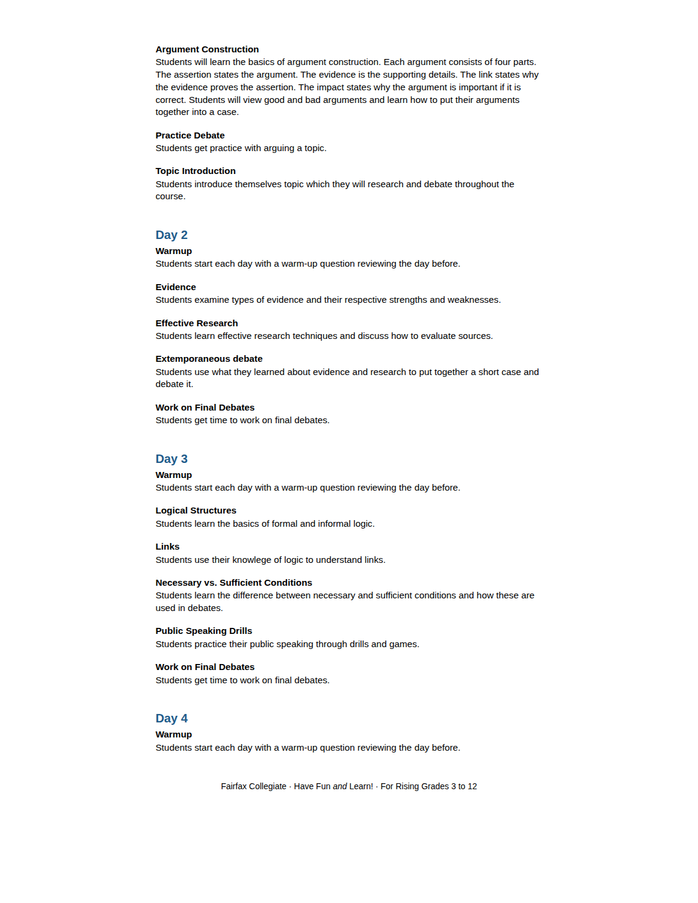Argument Construction
Students will learn the basics of argument construction. Each argument consists of four parts. The assertion states the argument. The evidence is the supporting details. The link states why the evidence proves the assertion. The impact states why the argument is important if it is correct. Students will view good and bad arguments and learn how to put their arguments together into a case.
Practice Debate
Students get practice with arguing a topic.
Topic Introduction
Students introduce themselves topic which they will research and debate throughout the course.
Day 2
Warmup
Students start each day with a warm-up question reviewing the day before.
Evidence
Students examine types of evidence and their respective strengths and weaknesses.
Effective Research
Students learn effective research techniques and discuss how to evaluate sources.
Extemporaneous debate
Students use what they learned about evidence and research to put together a short case and debate it.
Work on Final Debates
Students get time to work on final debates.
Day 3
Warmup
Students start each day with a warm-up question reviewing the day before.
Logical Structures
Students learn the basics of formal and informal logic.
Links
Students use their knowlege of logic to understand links.
Necessary vs. Sufficient Conditions
Students learn the difference between necessary and sufficient conditions and how these are used in debates.
Public Speaking Drills
Students practice their public speaking through drills and games.
Work on Final Debates
Students get time to work on final debates.
Day 4
Warmup
Students start each day with a warm-up question reviewing the day before.
Fairfax Collegiate · Have Fun and Learn! · For Rising Grades 3 to 12